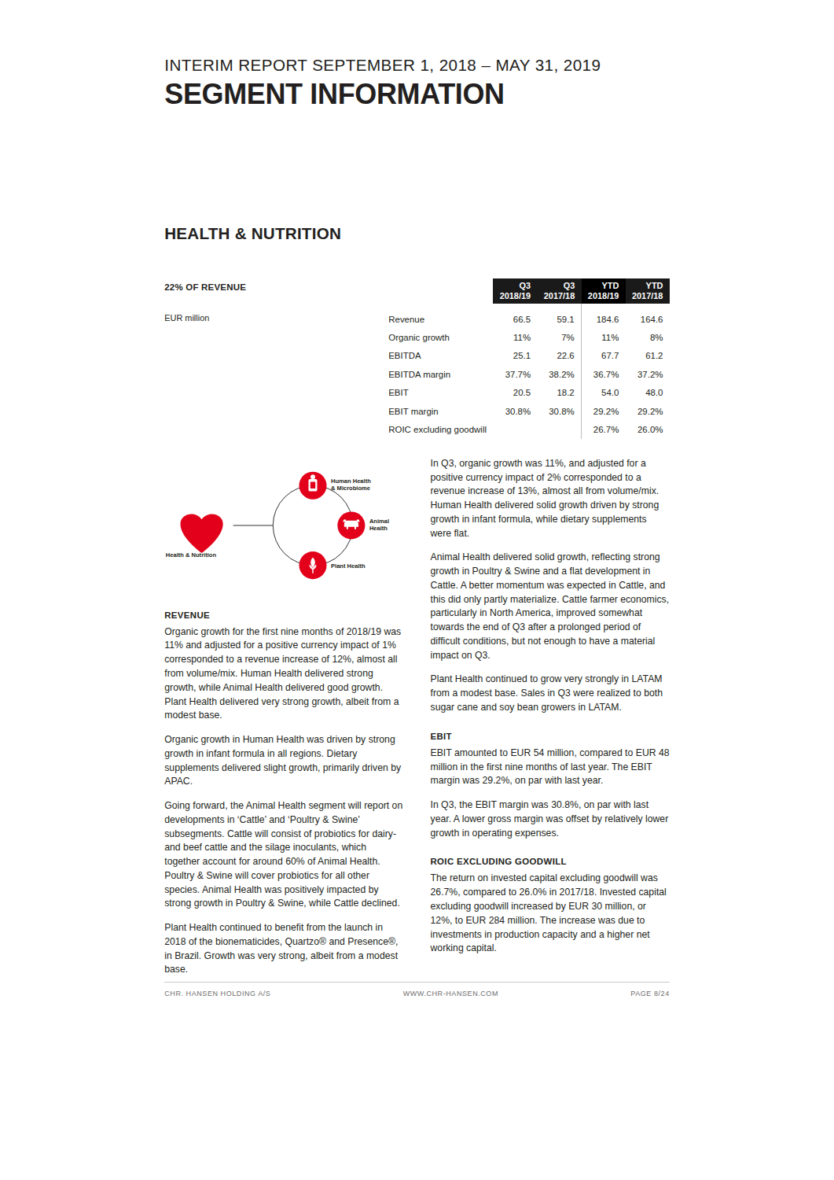Interim report September 1, 2018 – May 31, 2019
Segment information
Health & Nutrition
22% of revenue
EUR million
| | Q3 2018/19 | Q3 2017/18 | YTD 2018/19 | YTD 2017/18 |
| --- | --- | --- | --- | --- |
| Revenue | 66.5 | 59.1 | 184.6 | 164.6 |
| Organic growth | 11% | 7% | 11% | 8% |
| EBITDA | 25.1 | 22.6 | 67.7 | 61.2 |
| EBITDA margin | 37.7% | 38.2% | 36.7% | 37.2% |
| EBIT | 20.5 | 18.2 | 54.0 | 48.0 |
| EBIT margin | 30.8% | 30.8% | 29.2% | 29.2% |
| ROIC excluding goodwill | | | 26.7% | 26.0% |
Human Health & Microbiome Animal Health Plant Health Health & Nutrition
Revenue
Organic growth for the first nine months of 2018/19 was 11% and adjusted for a positive currency impact of 1% corresponded to a revenue increase of 12%, almost all from volume/mix. Human Health delivered strong growth, while Animal Health delivered good growth. Plant Health delivered very strong growth, albeit from a modest base.
Organic growth in Human Health was driven by strong growth in infant formula in all regions. Dietary supplements delivered slight growth, primarily driven by APAC.
Going forward, the Animal Health segment will report on developments in ‘Cattle’ and ‘Poultry & Swine’ subsegments. Cattle will consist of probiotics for dairy- and beef cattle and the silage inoculants, which together account for around 60% of Animal Health. Poultry & Swine will cover probiotics for all other species. Animal Health was positively impacted by strong growth in Poultry & Swine, while Cattle declined.
Plant Health continued to benefit from the launch in 2018 of the bionematicides, Quartzo® and Presence®, in Brazil. Growth was very strong, albeit from a modest base.
In Q3, organic growth was 11%, and adjusted for a positive currency impact of 2% corresponded to a revenue increase of 13%, almost all from volume/mix. Human Health delivered solid growth driven by strong growth in infant formula, while dietary supplements were flat.
Animal Health delivered solid growth, reflecting strong growth in Poultry & Swine and a flat development in Cattle. A better momentum was expected in Cattle, and this did only partly materialize. Cattle farmer economics, particularly in North America, improved somewhat towards the end of Q3 after a prolonged period of difficult conditions, but not enough to have a material impact on Q3.
Plant Health continued to grow very strongly in LATAM from a modest base. Sales in Q3 were realized to both sugar cane and soy bean growers in LATAM.
EBIT
EBIT amounted to EUR 54 million, compared to EUR 48 million in the first nine months of last year. The EBIT margin was 29.2%, on par with last year.
In Q3, the EBIT margin was 30.8%, on par with last year. A lower gross margin was offset by relatively lower growth in operating expenses.
ROIC excluding goodwill
The return on invested capital excluding goodwill was 26.7%, compared to 26.0% in 2017/18. Invested capital excluding goodwill increased by EUR 30 million, or 12%, to EUR 284 million. The increase was due to investments in production capacity and a higher net working capital.
Chr. Hansen Holding A/S
www.chr-hansen.com
Page 8/24